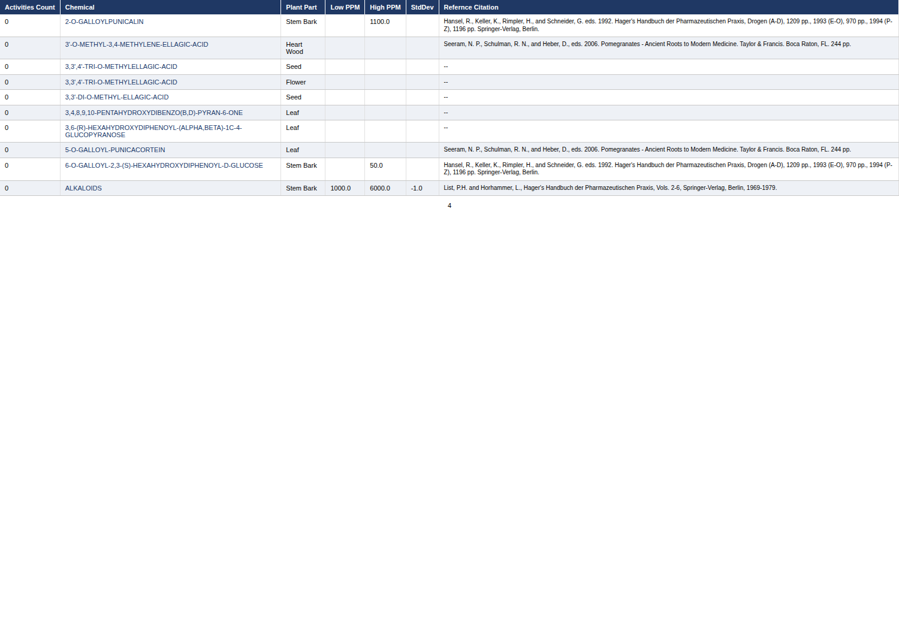| Activities Count | Chemical | Plant Part | Low PPM | High PPM | StdDev | Refernce Citation |
| --- | --- | --- | --- | --- | --- | --- |
| 0 | 2-O-GALLOYLPUNICALIN | Stem Bark | | 1100.0 | | Hansel, R., Keller, K., Rimpler, H., and Schneider, G. eds. 1992. Hager's Handbuch der Pharmazeutischen Praxis, Drogen (A-D), 1209 pp., 1993 (E-O), 970 pp., 1994 (P-Z), 1196 pp. Springer-Verlag, Berlin. |
| 0 | 3'-O-METHYL-3,4-METHYLENE-ELLAGIC-ACID | Heart Wood | | | | Seeram, N. P., Schulman, R. N., and Heber, D., eds. 2006. Pomegranates - Ancient Roots to Modern Medicine. Taylor & Francis. Boca Raton, FL. 244 pp. |
| 0 | 3,3',4'-TRI-O-METHYLELLAGIC-ACID | Seed | | | | -- |
| 0 | 3,3',4'-TRI-O-METHYLELLAGIC-ACID | Flower | | | | -- |
| 0 | 3,3'-DI-O-METHYL-ELLAGIC-ACID | Seed | | | | -- |
| 0 | 3,4,8,9,10-PENTAHYDROXYDIBENZO(B,D)-PYRAN-6-ONE | Leaf | | | | -- |
| 0 | 3,6-(R)-HEXAHYDROXYDIPHENOYL-(ALPHA,BETA)-1C-4-GLUCOPYRANOSE | Leaf | | | | -- |
| 0 | 5-O-GALLOYL-PUNICACORTEIN | Leaf | | | | Seeram, N. P., Schulman, R. N., and Heber, D., eds. 2006. Pomegranates - Ancient Roots to Modern Medicine. Taylor & Francis. Boca Raton, FL. 244 pp. |
| 0 | 6-O-GALLOYL-2,3-(S)-HEXAHYDROXYDIPHENOYL-D-GLUCOSE | Stem Bark | | 50.0 | | Hansel, R., Keller, K., Rimpler, H., and Schneider, G. eds. 1992. Hager's Handbuch der Pharmazeutischen Praxis, Drogen (A-D), 1209 pp., 1993 (E-O), 970 pp., 1994 (P-Z), 1196 pp. Springer-Verlag, Berlin. |
| 0 | ALKALOIDS | Stem Bark | 1000.0 | 6000.0 | -1.0 | List, P.H. and Horhammer, L., Hager's Handbuch der Pharmazeutischen Praxis, Vols. 2-6, Springer-Verlag, Berlin, 1969-1979. |
4